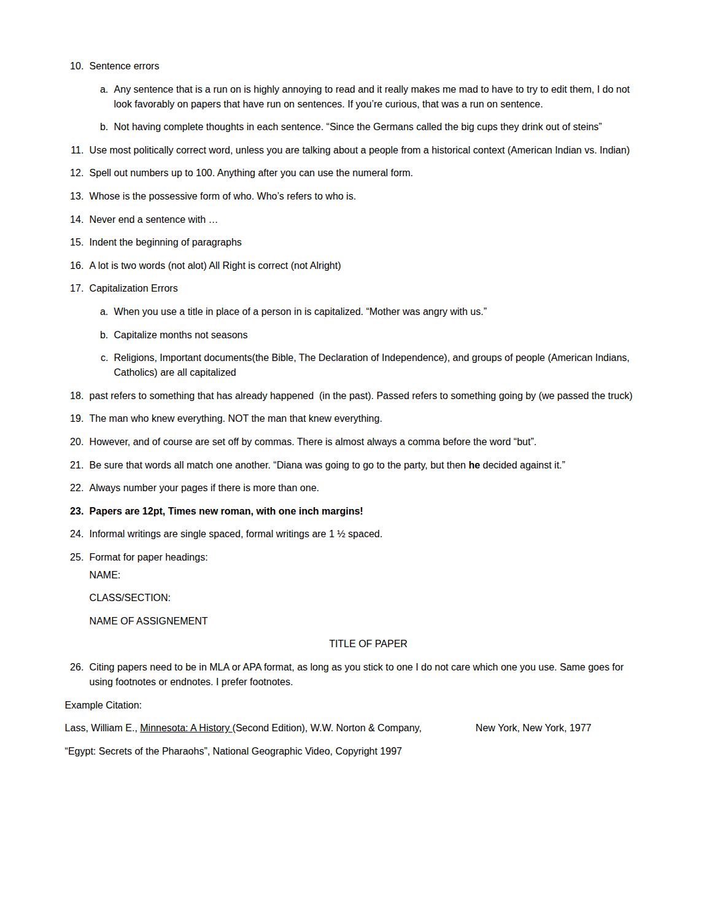Sentence errors
Any sentence that is a run on is highly annoying to read and it really makes me mad to have to try to edit them, I do not look favorably on papers that have run on sentences. If you’re curious, that was a run on sentence.
Not having complete thoughts in each sentence. “Since the Germans called the big cups they drink out of steins”
Use most politically correct word, unless you are talking about a people from a historical context (American Indian vs. Indian)
Spell out numbers up to 100. Anything after you can use the numeral form.
Whose is the possessive form of who. Who’s refers to who is.
Never end a sentence with …
Indent the beginning of paragraphs
A lot is two words (not alot) All Right is correct (not Alright)
Capitalization Errors
When you use a title in place of a person in is capitalized. “Mother was angry with us.”
Capitalize months not seasons
Religions, Important documents(the Bible, The Declaration of Independence), and groups of people (American Indians, Catholics) are all capitalized
past refers to something that has already happened (in the past). Passed refers to something going by (we passed the truck)
The man who knew everything. NOT the man that knew everything.
However, and of course are set off by commas. There is almost always a comma before the word “but”.
Be sure that words all match one another. “Diana was going to go to the party, but then he decided against it.”
Always number your pages if there is more than one.
Papers are 12pt, Times new roman, with one inch margins!
Informal writings are single spaced, formal writings are 1 ½ spaced.
Format for paper headings:
NAME:
CLASS/SECTION:
NAME OF ASSIGNEMENT
TITLE OF PAPER
Citing papers need to be in MLA or APA format, as long as you stick to one I do not care which one you use. Same goes for using footnotes or endnotes. I prefer footnotes.
Example Citation:
Lass, William E., Minnesota: A History (Second Edition), W.W. Norton & Company, New York, New York, 1977
“Egypt: Secrets of the Pharaohs”, National Geographic Video, Copyright 1997